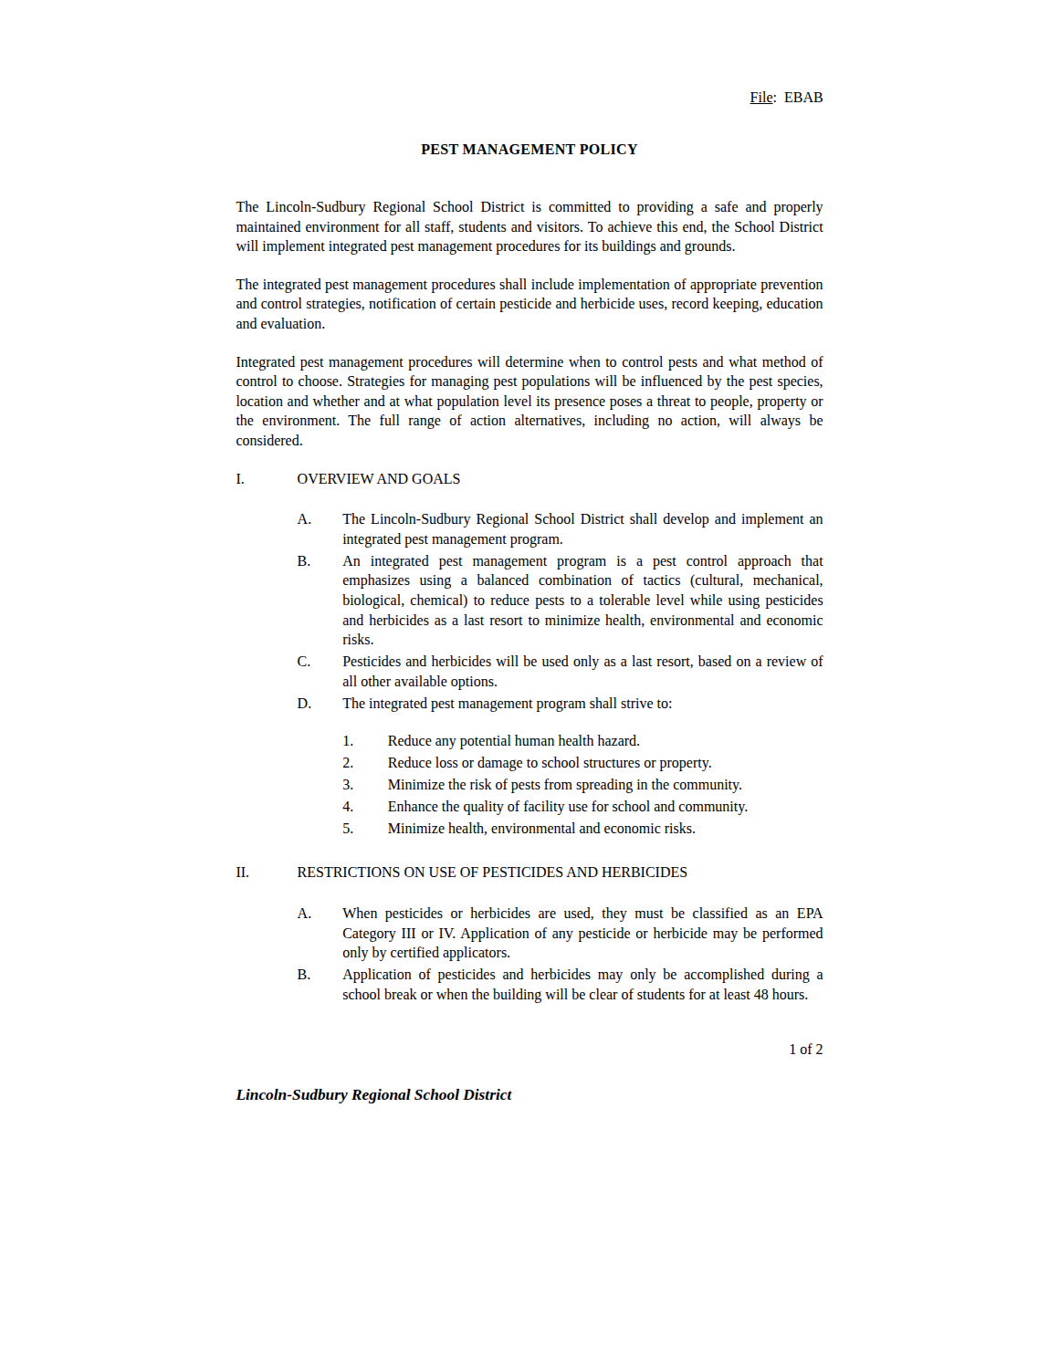File: EBAB
PEST MANAGEMENT POLICY
The Lincoln-Sudbury Regional School District is committed to providing a safe and properly maintained environment for all staff, students and visitors. To achieve this end, the School District will implement integrated pest management procedures for its buildings and grounds.
The integrated pest management procedures shall include implementation of appropriate prevention and control strategies, notification of certain pesticide and herbicide uses, record keeping, education and evaluation.
Integrated pest management procedures will determine when to control pests and what method of control to choose. Strategies for managing pest populations will be influenced by the pest species, location and whether and at what population level its presence poses a threat to people, property or the environment. The full range of action alternatives, including no action, will always be considered.
I. OVERVIEW AND GOALS
A. The Lincoln-Sudbury Regional School District shall develop and implement an integrated pest management program.
B. An integrated pest management program is a pest control approach that emphasizes using a balanced combination of tactics (cultural, mechanical, biological, chemical) to reduce pests to a tolerable level while using pesticides and herbicides as a last resort to minimize health, environmental and economic risks.
C. Pesticides and herbicides will be used only as a last resort, based on a review of all other available options.
D. The integrated pest management program shall strive to:
1. Reduce any potential human health hazard.
2. Reduce loss or damage to school structures or property.
3. Minimize the risk of pests from spreading in the community.
4. Enhance the quality of facility use for school and community.
5. Minimize health, environmental and economic risks.
II. RESTRICTIONS ON USE OF PESTICIDES AND HERBICIDES
A. When pesticides or herbicides are used, they must be classified as an EPA Category III or IV. Application of any pesticide or herbicide may be performed only by certified applicators.
B. Application of pesticides and herbicides may only be accomplished during a school break or when the building will be clear of students for at least 48 hours.
1 of 2
Lincoln-Sudbury Regional School District